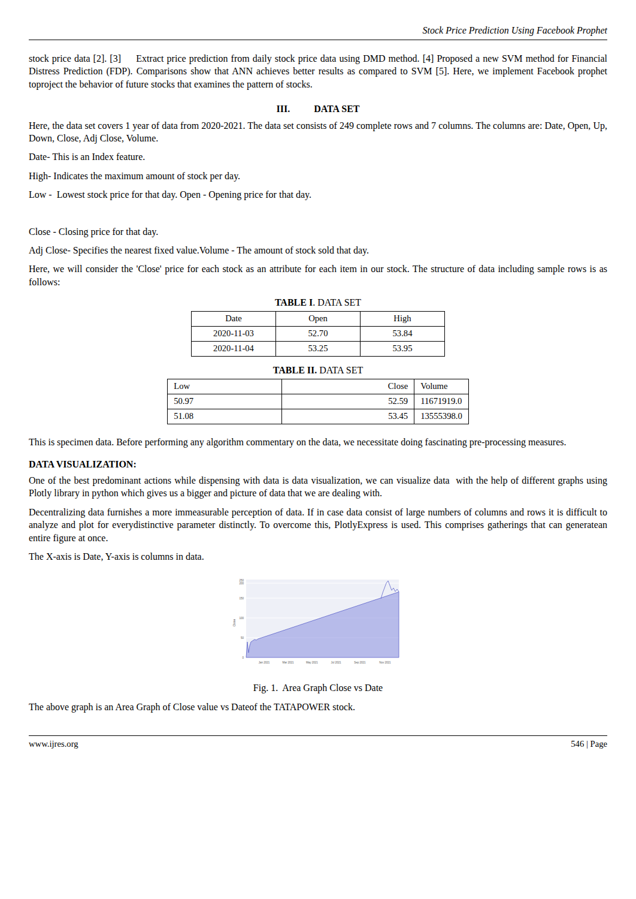Stock Price Prediction Using Facebook Prophet
stock price data [2]. [3] Extract price prediction from daily stock price data using DMD method. [4] Proposed a new SVM method for Financial Distress Prediction (FDP). Comparisons show that ANN achieves better results as compared to SVM [5]. Here, we implement Facebook prophet toproject the behavior of future stocks that examines the pattern of stocks.
III. DATA SET
Here, the data set covers 1 year of data from 2020-2021. The data set consists of 249 complete rows and 7 columns. The columns are: Date, Open, Up, Down, Close, Adj Close, Volume.
Date- This is an Index feature.
High- Indicates the maximum amount of stock per day.
Low - Lowest stock price for that day. Open - Opening price for that day.
Close - Closing price for that day.
Adj Close- Specifies the nearest fixed value.Volume - The amount of stock sold that day.
Here, we will consider the 'Close' price for each stock as an attribute for each item in our stock. The structure of data including sample rows is as follows:
TABLE I. DATA SET
| Date | Open | High |
| --- | --- | --- |
| 2020-11-03 | 52.70 | 53.84 |
| 2020-11-04 | 53.25 | 53.95 |
TABLE II. DATA SET
| Low | Close | Volume |
| --- | --- | --- |
| 50.97 | 52.59 | 11671919.0 |
| 51.08 | 53.45 | 13555398.0 |
This is specimen data. Before performing any algorithm commentary on the data, we necessitate doing fascinating pre-processing measures.
DATA VISUALIZATION:
One of the best predominant actions while dispensing with data is data visualization, we can visualize data with the help of different graphs using Plotly library in python which gives us a bigger and picture of data that we are dealing with.
Decentralizing data furnishes a more immeasurable perception of data. If in case data consist of large numbers of columns and rows it is difficult to analyze and plot for everydistinctive parameter distinctly. To overcome this, PlotlyExpress is used. This comprises gatherings that can generatean entire figure at once.
The X-axis is Date, Y-axis is columns in data.
0 50 100 150 200 250 Close Jan 2021 Mar 2021 May 2021 Jul 2021 Sep 2021 Nov 2021
Fig. 1. Area Graph Close vs Date
The above graph is an Area Graph of Close value vs Dateof the TATAPOWER stock.
www.ijres.org 546 | Page